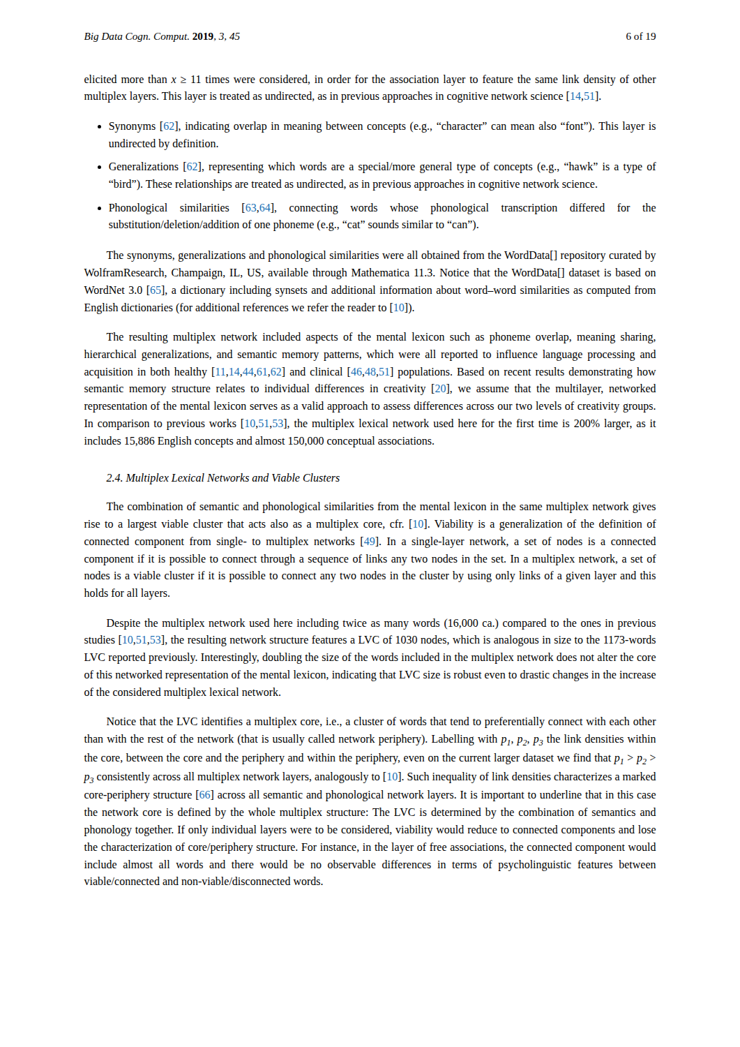Big Data Cogn. Comput. 2019, 3, 45
6 of 19
elicited more than x ≥ 11 times were considered, in order for the association layer to feature the same link density of other multiplex layers. This layer is treated as undirected, as in previous approaches in cognitive network science [14,51].
Synonyms [62], indicating overlap in meaning between concepts (e.g., “character” can mean also “font”). This layer is undirected by definition.
Generalizations [62], representing which words are a special/more general type of concepts (e.g., “hawk” is a type of “bird”). These relationships are treated as undirected, as in previous approaches in cognitive network science.
Phonological similarities [63,64], connecting words whose phonological transcription differed for the substitution/deletion/addition of one phoneme (e.g., “cat” sounds similar to “can”).
The synonyms, generalizations and phonological similarities were all obtained from the WordData[] repository curated by WolframResearch, Champaign, IL, US, available through Mathematica 11.3. Notice that the WordData[] dataset is based on WordNet 3.0 [65], a dictionary including synsets and additional information about word–word similarities as computed from English dictionaries (for additional references we refer the reader to [10]).
The resulting multiplex network included aspects of the mental lexicon such as phoneme overlap, meaning sharing, hierarchical generalizations, and semantic memory patterns, which were all reported to influence language processing and acquisition in both healthy [11,14,44,61,62] and clinical [46,48,51] populations. Based on recent results demonstrating how semantic memory structure relates to individual differences in creativity [20], we assume that the multilayer, networked representation of the mental lexicon serves as a valid approach to assess differences across our two levels of creativity groups. In comparison to previous works [10,51,53], the multiplex lexical network used here for the first time is 200% larger, as it includes 15,886 English concepts and almost 150,000 conceptual associations.
2.4. Multiplex Lexical Networks and Viable Clusters
The combination of semantic and phonological similarities from the mental lexicon in the same multiplex network gives rise to a largest viable cluster that acts also as a multiplex core, cfr. [10]. Viability is a generalization of the definition of connected component from single- to multiplex networks [49]. In a single-layer network, a set of nodes is a connected component if it is possible to connect through a sequence of links any two nodes in the set. In a multiplex network, a set of nodes is a viable cluster if it is possible to connect any two nodes in the cluster by using only links of a given layer and this holds for all layers.
Despite the multiplex network used here including twice as many words (16,000 ca.) compared to the ones in previous studies [10,51,53], the resulting network structure features a LVC of 1030 nodes, which is analogous in size to the 1173-words LVC reported previously. Interestingly, doubling the size of the words included in the multiplex network does not alter the core of this networked representation of the mental lexicon, indicating that LVC size is robust even to drastic changes in the increase of the considered multiplex lexical network.
Notice that the LVC identifies a multiplex core, i.e., a cluster of words that tend to preferentially connect with each other than with the rest of the network (that is usually called network periphery). Labelling with p1, p2, p3 the link densities within the core, between the core and the periphery and within the periphery, even on the current larger dataset we find that p1 > p2 > p3 consistently across all multiplex network layers, analogously to [10]. Such inequality of link densities characterizes a marked core-periphery structure [66] across all semantic and phonological network layers. It is important to underline that in this case the network core is defined by the whole multiplex structure: The LVC is determined by the combination of semantics and phonology together. If only individual layers were to be considered, viability would reduce to connected components and lose the characterization of core/periphery structure. For instance, in the layer of free associations, the connected component would include almost all words and there would be no observable differences in terms of psycholinguistic features between viable/connected and non-viable/disconnected words.